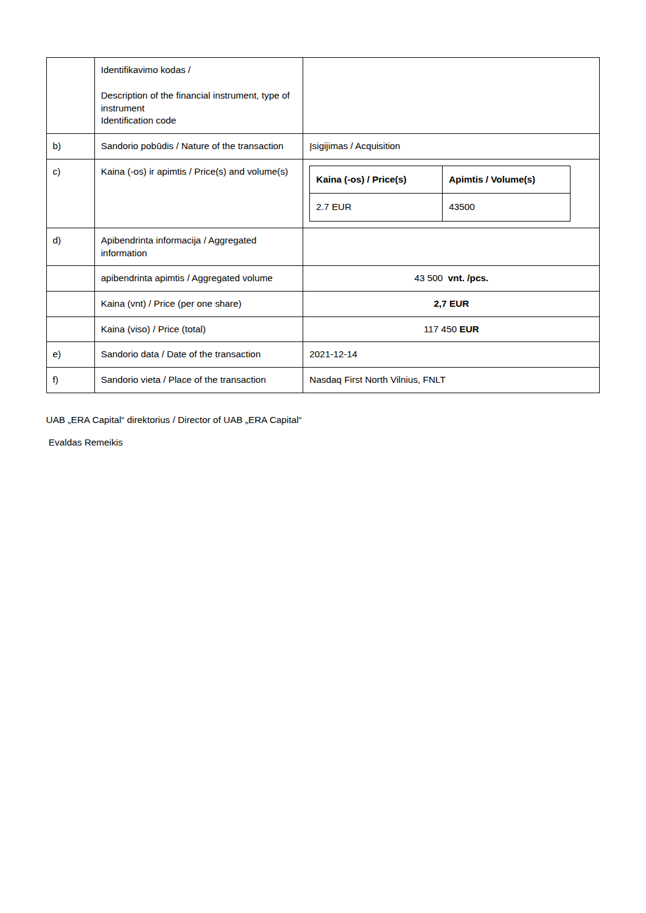| | Identifikavimo kodas / Description of the financial instrument, type of instrument Identification code | |
| b) | Sandorio pobūdis / Nature of the transaction | Įsigijimas / Acquisition |
| c) | Kaina (-os) ir apimtis / Price(s) and volume(s) | / Kaina (-os) / Price(s) / Apimtis / Volume(s) / / --- / --- / / 2.7 EUR / 43500 / |
| d) | Apibendrinta informacija / Aggregated information | |
| | apibendrinta apimtis / Aggregated volume | 43 500 vnt. /pcs. |
| | Kaina (vnt) / Price (per one share) | 2,7 EUR |
| | Kaina (viso) / Price (total) | 117 450 EUR |
| e) | Sandorio data / Date of the transaction | 2021-12-14 |
| f) | Sandorio vieta / Place of the transaction | Nasdaq First North Vilnius, FNLT |
UAB „ERA Capital“ direktorius / Director of UAB „ERA Capital“
Evaldas Remeikis